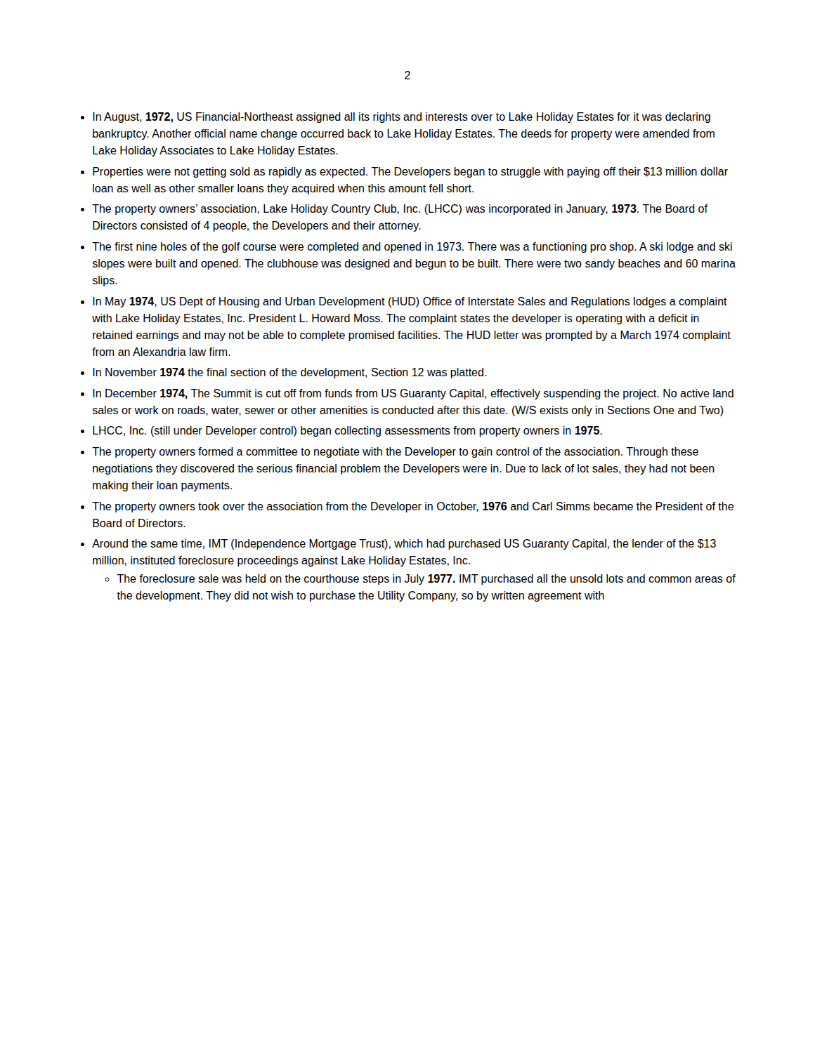2
In August, 1972, US Financial-Northeast assigned all its rights and interests over to Lake Holiday Estates for it was declaring bankruptcy. Another official name change occurred back to Lake Holiday Estates. The deeds for property were amended from Lake Holiday Associates to Lake Holiday Estates.
Properties were not getting sold as rapidly as expected. The Developers began to struggle with paying off their $13 million dollar loan as well as other smaller loans they acquired when this amount fell short.
The property owners’ association, Lake Holiday Country Club, Inc. (LHCC) was incorporated in January, 1973. The Board of Directors consisted of 4 people, the Developers and their attorney.
The first nine holes of the golf course were completed and opened in 1973. There was a functioning pro shop. A ski lodge and ski slopes were built and opened. The clubhouse was designed and begun to be built. There were two sandy beaches and 60 marina slips.
In May 1974, US Dept of Housing and Urban Development (HUD) Office of Interstate Sales and Regulations lodges a complaint with Lake Holiday Estates, Inc. President L. Howard Moss. The complaint states the developer is operating with a deficit in retained earnings and may not be able to complete promised facilities. The HUD letter was prompted by a March 1974 complaint from an Alexandria law firm.
In November 1974 the final section of the development, Section 12 was platted.
In December 1974, The Summit is cut off from funds from US Guaranty Capital, effectively suspending the project. No active land sales or work on roads, water, sewer or other amenities is conducted after this date. (W/S exists only in Sections One and Two)
LHCC, Inc. (still under Developer control) began collecting assessments from property owners in 1975.
The property owners formed a committee to negotiate with the Developer to gain control of the association. Through these negotiations they discovered the serious financial problem the Developers were in. Due to lack of lot sales, they had not been making their loan payments.
The property owners took over the association from the Developer in October, 1976 and Carl Simms became the President of the Board of Directors.
Around the same time, IMT (Independence Mortgage Trust), which had purchased US Guaranty Capital, the lender of the $13 million, instituted foreclosure proceedings against Lake Holiday Estates, Inc.
The foreclosure sale was held on the courthouse steps in July 1977. IMT purchased all the unsold lots and common areas of the development. They did not wish to purchase the Utility Company, so by written agreement with